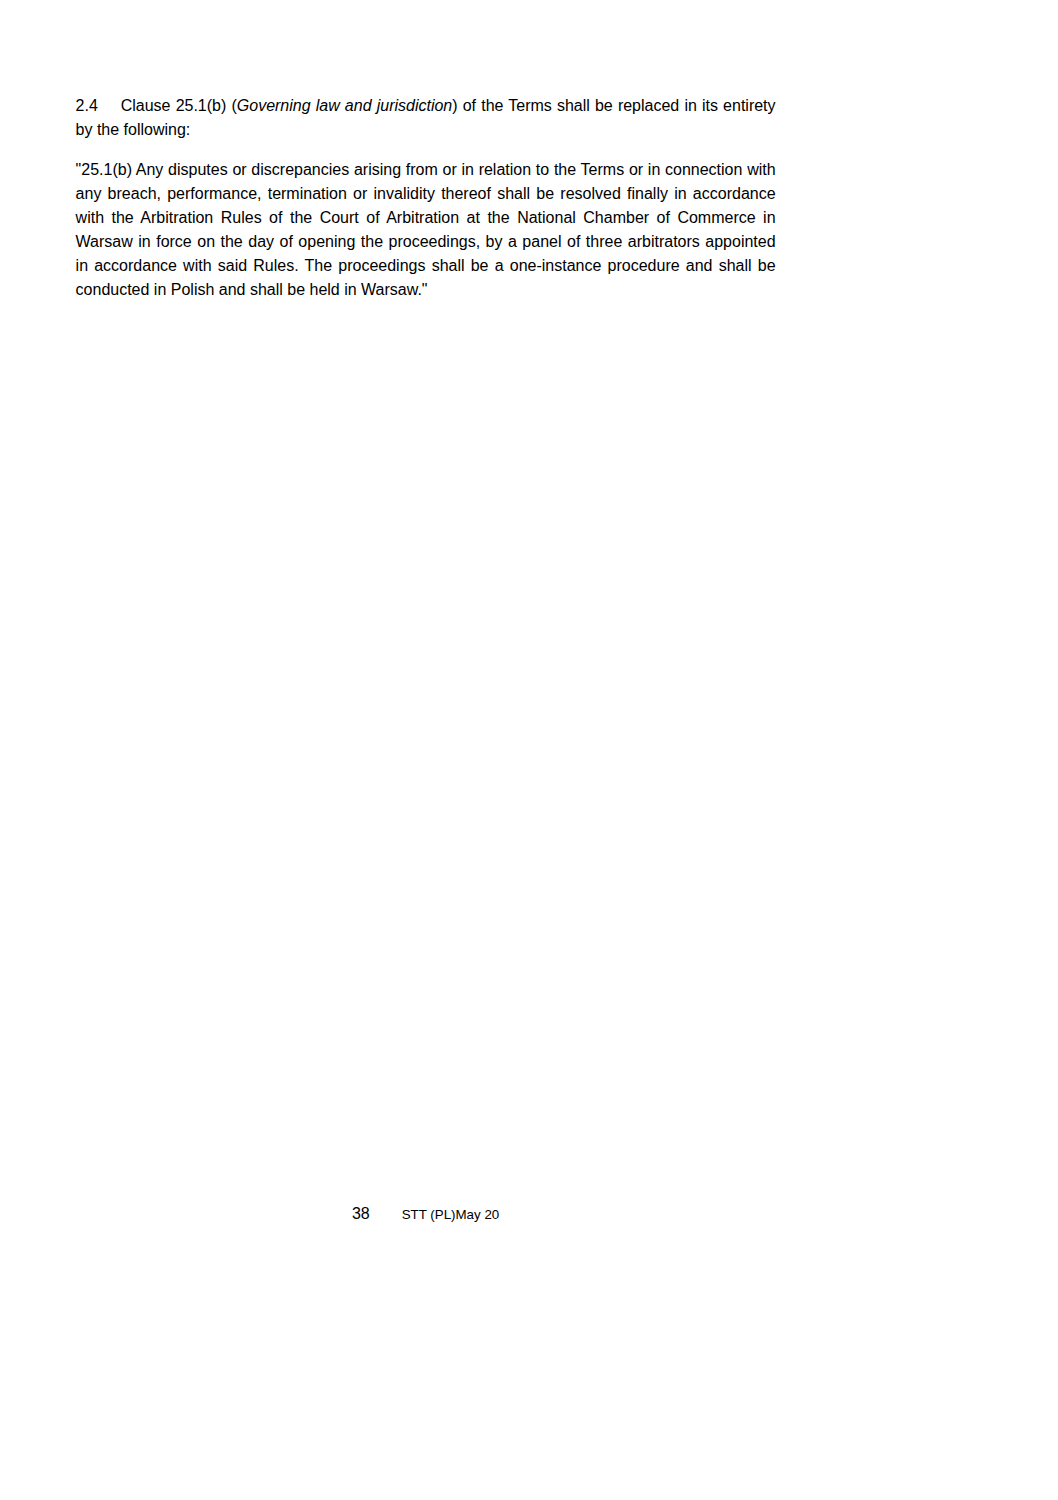2.4 Clause 25.1(b) (Governing law and jurisdiction) of the Terms shall be replaced in its entirety by the following:
"25.1(b) Any disputes or discrepancies arising from or in relation to the Terms or in connection with any breach, performance, termination or invalidity thereof shall be resolved finally in accordance with the Arbitration Rules of the Court of Arbitration at the National Chamber of Commerce in Warsaw in force on the day of opening the proceedings, by a panel of three arbitrators appointed in accordance with said Rules. The proceedings shall be a one-instance procedure and shall be conducted in Polish and shall be held in Warsaw."
38 STT (PL)May 20